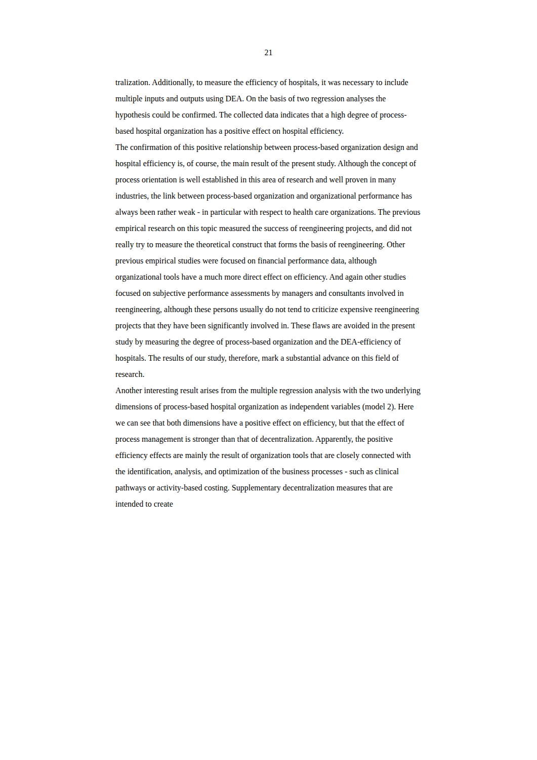21
tralization. Additionally, to measure the efficiency of hospitals, it was necessary to include multiple inputs and outputs using DEA. On the basis of two regression analyses the hypothesis could be confirmed. The collected data indicates that a high degree of process-based hospital organization has a positive effect on hospital efficiency.
The confirmation of this positive relationship between process-based organization design and hospital efficiency is, of course, the main result of the present study. Although the concept of process orientation is well established in this area of research and well proven in many industries, the link between process-based organization and organizational performance has always been rather weak - in particular with respect to health care organizations. The previous empirical research on this topic measured the success of reengineering projects, and did not really try to measure the theoretical construct that forms the basis of reengineering. Other previous empirical studies were focused on financial performance data, although organizational tools have a much more direct effect on efficiency. And again other studies focused on subjective performance assessments by managers and consultants involved in reengineering, although these persons usually do not tend to criticize expensive reengineering projects that they have been significantly involved in. These flaws are avoided in the present study by measuring the degree of process-based organization and the DEA-efficiency of hospitals. The results of our study, therefore, mark a substantial advance on this field of research.
Another interesting result arises from the multiple regression analysis with the two underlying dimensions of process-based hospital organization as independent variables (model 2). Here we can see that both dimensions have a positive effect on efficiency, but that the effect of process management is stronger than that of decentralization. Apparently, the positive efficiency effects are mainly the result of organization tools that are closely connected with the identification, analysis, and optimization of the business processes - such as clinical pathways or activity-based costing. Supplementary decentralization measures that are intended to create